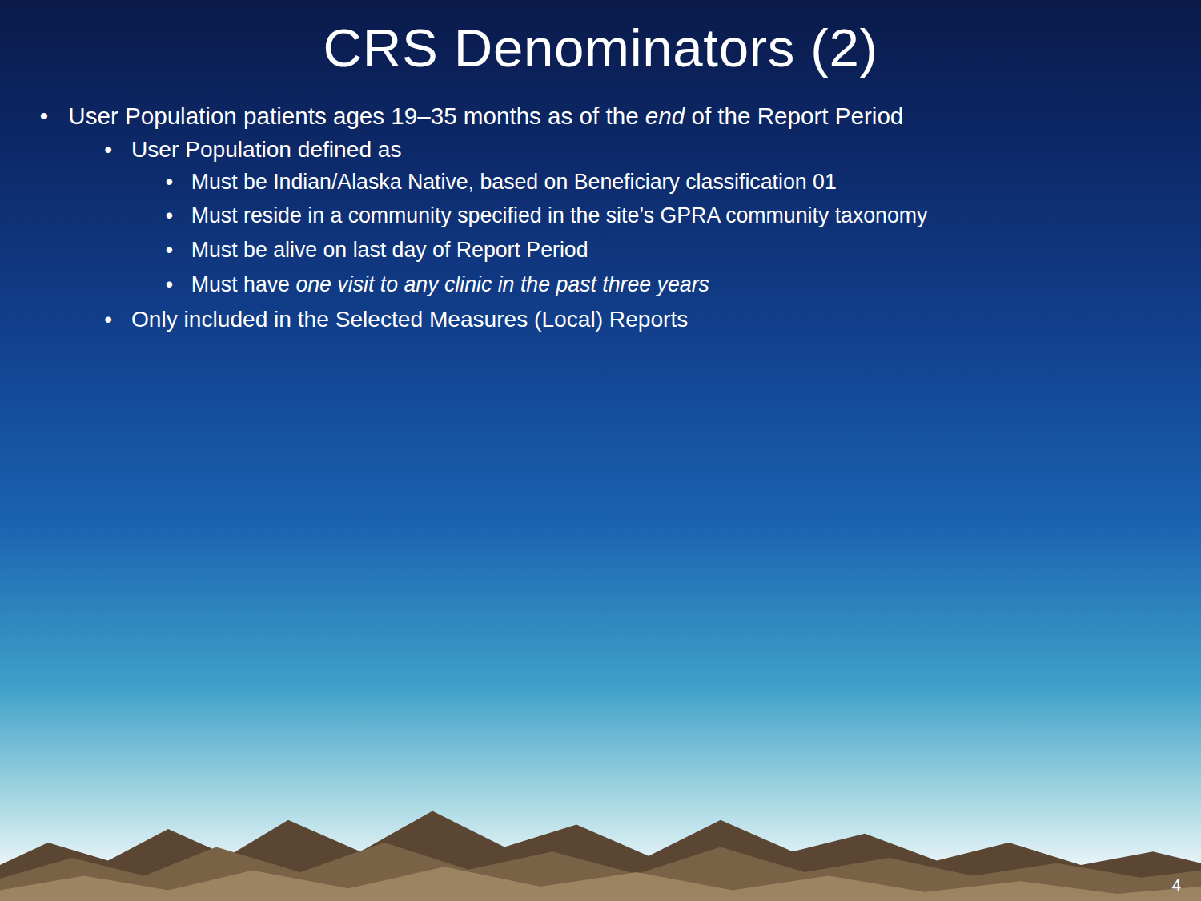CRS Denominators (2)
User Population patients ages 19–35 months as of the end of the Report Period
User Population defined as
Must be Indian/Alaska Native, based on Beneficiary classification 01
Must reside in a community specified in the site’s GPRA community taxonomy
Must be alive on last day of Report Period
Must have one visit to any clinic in the past three years
Only included in the Selected Measures (Local) Reports
4